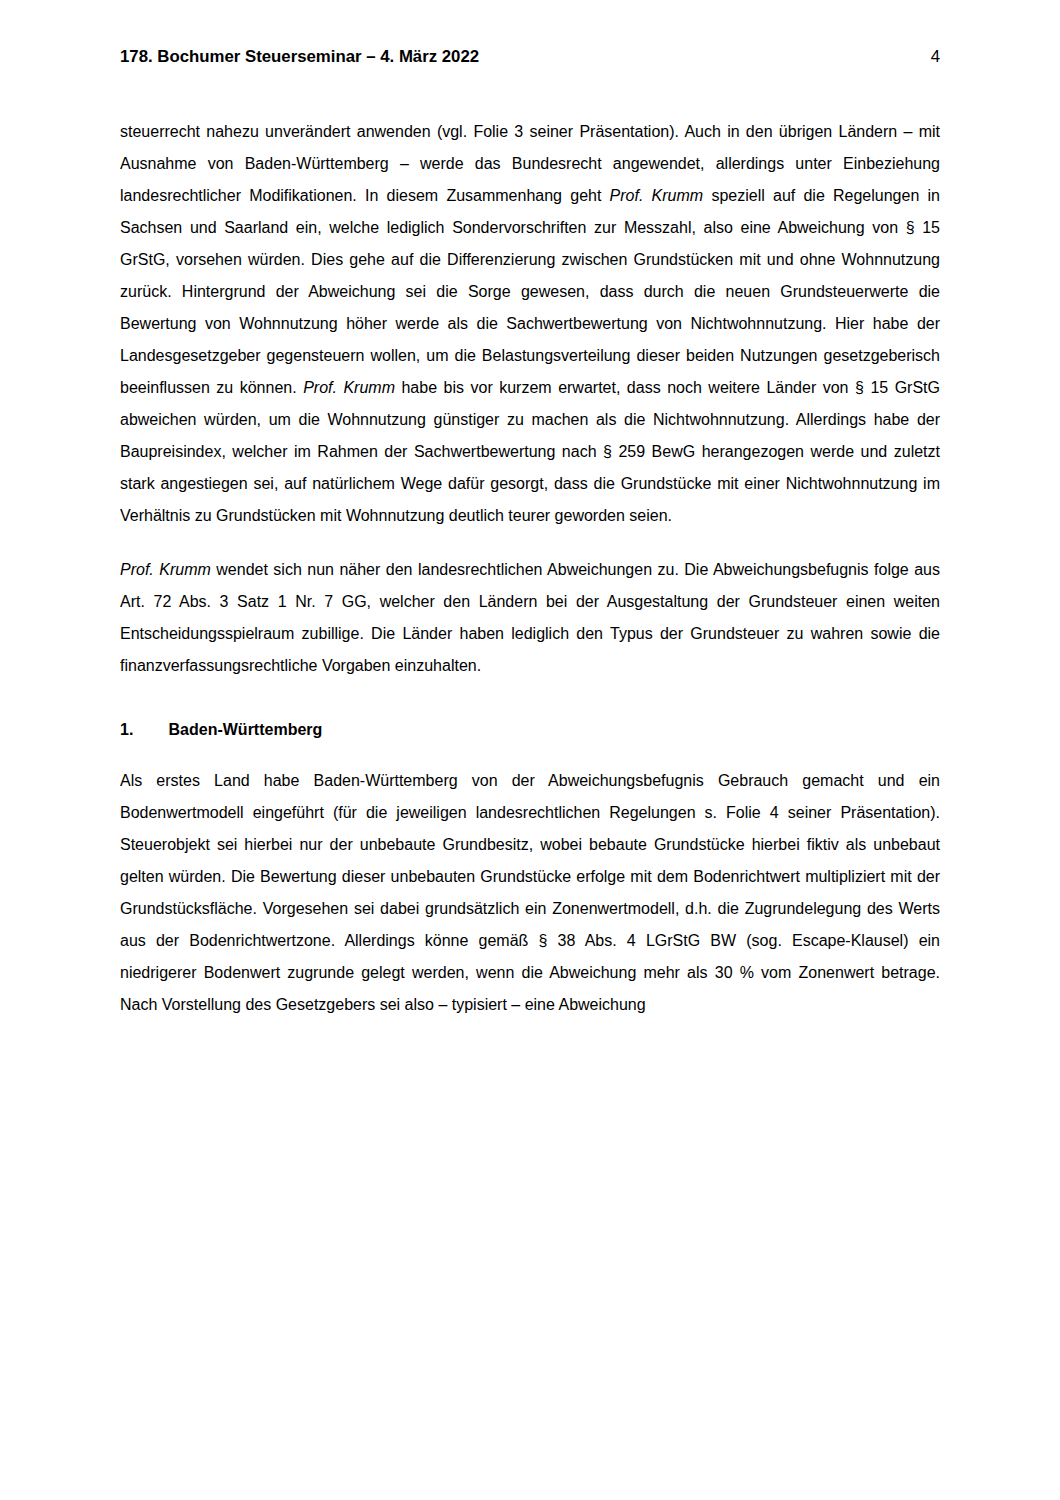178. Bochumer Steuerseminar – 4. März 2022 4
steuerrecht nahezu unverändert anwenden (vgl. Folie 3 seiner Präsentation). Auch in den übrigen Ländern – mit Ausnahme von Baden-Württemberg – werde das Bundesrecht angewendet, allerdings unter Einbeziehung landesrechtlicher Modifikationen. In diesem Zusammenhang geht Prof. Krumm speziell auf die Regelungen in Sachsen und Saarland ein, welche lediglich Sondervorschriften zur Messzahl, also eine Abweichung von § 15 GrStG, vorsehen würden. Dies gehe auf die Differenzierung zwischen Grundstücken mit und ohne Wohnnutzung zurück. Hintergrund der Abweichung sei die Sorge gewesen, dass durch die neuen Grundsteuerwerte die Bewertung von Wohnnutzung höher werde als die Sachwertbewertung von Nichtwohnnutzung. Hier habe der Landesgesetzgeber gegensteuern wollen, um die Belastungsverteilung dieser beiden Nutzungen gesetzgeberisch beeinflussen zu können. Prof. Krumm habe bis vor kurzem erwartet, dass noch weitere Länder von § 15 GrStG abweichen würden, um die Wohnnutzung günstiger zu machen als die Nichtwohnnutzung. Allerdings habe der Baupreisindex, welcher im Rahmen der Sachwertbewertung nach § 259 BewG herangezogen werde und zuletzt stark angestiegen sei, auf natürlichem Wege dafür gesorgt, dass die Grundstücke mit einer Nichtwohnnutzung im Verhältnis zu Grundstücken mit Wohnnutzung deutlich teurer geworden seien.
Prof. Krumm wendet sich nun näher den landesrechtlichen Abweichungen zu. Die Abweichungsbefugnis folge aus Art. 72 Abs. 3 Satz 1 Nr. 7 GG, welcher den Ländern bei der Ausgestaltung der Grundsteuer einen weiten Entscheidungsspielraum zubillige. Die Länder haben lediglich den Typus der Grundsteuer zu wahren sowie die finanzverfassungsrechtliche Vorgaben einzuhalten.
1. Baden-Württemberg
Als erstes Land habe Baden-Württemberg von der Abweichungsbefugnis Gebrauch gemacht und ein Bodenwertmodell eingeführt (für die jeweiligen landesrechtlichen Regelungen s. Folie 4 seiner Präsentation). Steuerobjekt sei hierbei nur der unbebaute Grundbesitz, wobei bebaute Grundstücke hierbei fiktiv als unbebaut gelten würden. Die Bewertung dieser unbebauten Grundstücke erfolge mit dem Bodenrichtwert multipliziert mit der Grundstücksfläche. Vorgesehen sei dabei grundsätzlich ein Zonenwertmodell, d.h. die Zugrundelegung des Werts aus der Bodenrichtwertzone. Allerdings könne gemäß § 38 Abs. 4 LGrStG BW (sog. Escape-Klausel) ein niedrigerer Bodenwert zugrunde gelegt werden, wenn die Abweichung mehr als 30 % vom Zonenwert betrage. Nach Vorstellung des Gesetzgebers sei also – typisiert – eine Abweichung